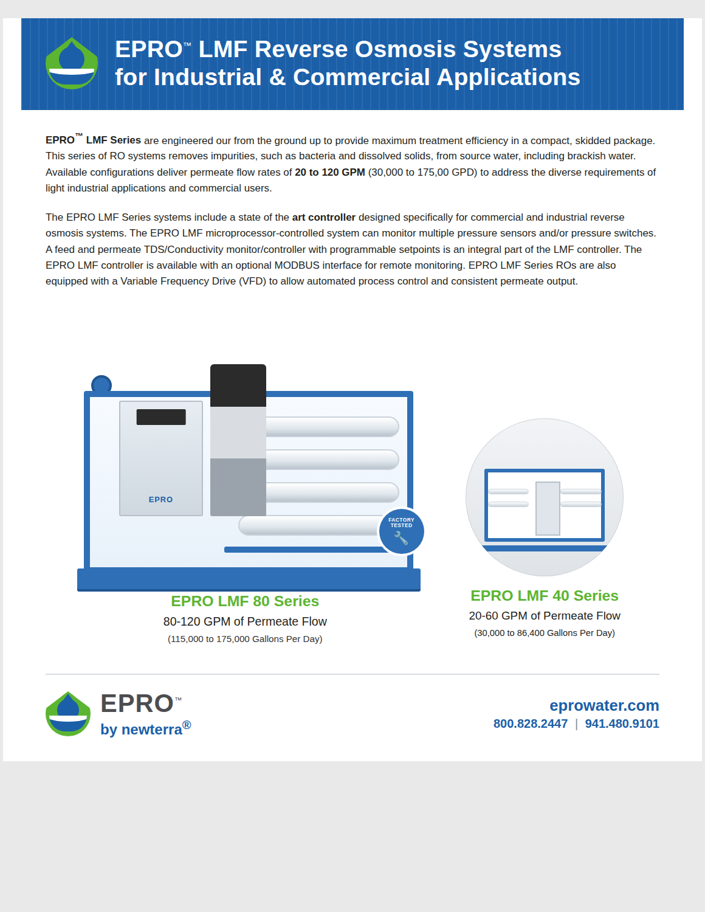EPRO™ LMF Reverse Osmosis Systems
for Industrial & Commercial Applications
EPRO™ LMF Series are engineered our from the ground up to provide maximum treatment efficiency in a compact, skidded package. This series of RO systems removes impurities, such as bacteria and dissolved solids, from source water, including brackish water. Available configurations deliver permeate flow rates of 20 to 120 GPM (30,000 to 175,00 GPD) to address the diverse requirements of light industrial applications and commercial users.
The EPRO LMF Series systems include a state of the art controller designed specifically for commercial and industrial reverse osmosis systems. The EPRO LMF microprocessor-controlled system can monitor multiple pressure sensors and/or pressure switches. A feed and permeate TDS/Conductivity monitor/controller with programmable setpoints is an integral part of the LMF controller. The EPRO LMF controller is available with an optional MODBUS interface for remote monitoring. EPRO LMF Series ROs are also equipped with a Variable Frequency Drive (VFD) to allow automated process control and consistent permeate output.
EPRO
FACTORY
TESTED 🔧
EPRO LMF 80 Series
80-120 GPM of Permeate Flow
(115,000 to 175,000 Gallons Per Day)
EPRO LMF 40 Series
20-60 GPM of Permeate Flow
(30,000 to 86,400 Gallons Per Day)
EPRO™ by newterra®
eprowater.com
800.828.2447 | 941.480.9101